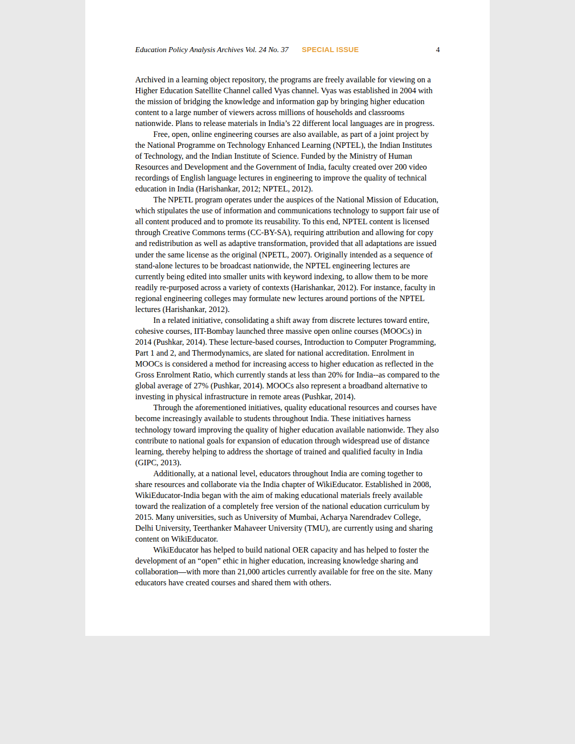Education Policy Analysis Archives Vol. 24 No. 37 SPECIAL ISSUE 4
Archived in a learning object repository, the programs are freely available for viewing on a Higher Education Satellite Channel called Vyas channel. Vyas was established in 2004 with the mission of bridging the knowledge and information gap by bringing higher education content to a large number of viewers across millions of households and classrooms nationwide. Plans to release materials in India’s 22 different local languages are in progress.
Free, open, online engineering courses are also available, as part of a joint project by the National Programme on Technology Enhanced Learning (NPTEL), the Indian Institutes of Technology, and the Indian Institute of Science. Funded by the Ministry of Human Resources and Development and the Government of India, faculty created over 200 video recordings of English language lectures in engineering to improve the quality of technical education in India (Harishankar, 2012; NPTEL, 2012).
The NPETL program operates under the auspices of the National Mission of Education, which stipulates the use of information and communications technology to support fair use of all content produced and to promote its reusability. To this end, NPTEL content is licensed through Creative Commons terms (CC-BY-SA), requiring attribution and allowing for copy and redistribution as well as adaptive transformation, provided that all adaptations are issued under the same license as the original (NPETL, 2007). Originally intended as a sequence of stand-alone lectures to be broadcast nationwide, the NPTEL engineering lectures are currently being edited into smaller units with keyword indexing, to allow them to be more readily re-purposed across a variety of contexts (Harishankar, 2012). For instance, faculty in regional engineering colleges may formulate new lectures around portions of the NPTEL lectures (Harishankar, 2012).
In a related initiative, consolidating a shift away from discrete lectures toward entire, cohesive courses, IIT-Bombay launched three massive open online courses (MOOCs) in 2014 (Pushkar, 2014). These lecture-based courses, Introduction to Computer Programming, Part 1 and 2, and Thermodynamics, are slated for national accreditation. Enrolment in MOOCs is considered a method for increasing access to higher education as reflected in the Gross Enrolment Ratio, which currently stands at less than 20% for India--as compared to the global average of 27% (Pushkar, 2014). MOOCs also represent a broadband alternative to investing in physical infrastructure in remote areas (Pushkar, 2014).
Through the aforementioned initiatives, quality educational resources and courses have become increasingly available to students throughout India. These initiatives harness technology toward improving the quality of higher education available nationwide. They also contribute to national goals for expansion of education through widespread use of distance learning, thereby helping to address the shortage of trained and qualified faculty in India (GIPC, 2013).
Additionally, at a national level, educators throughout India are coming together to share resources and collaborate via the India chapter of WikiEducator. Established in 2008, WikiEducator-India began with the aim of making educational materials freely available toward the realization of a completely free version of the national education curriculum by 2015. Many universities, such as University of Mumbai, Acharya Narendradev College, Delhi University, Teerthanker Mahaveer University (TMU), are currently using and sharing content on WikiEducator.
WikiEducator has helped to build national OER capacity and has helped to foster the development of an “open” ethic in higher education, increasing knowledge sharing and collaboration—with more than 21,000 articles currently available for free on the site. Many educators have created courses and shared them with others.